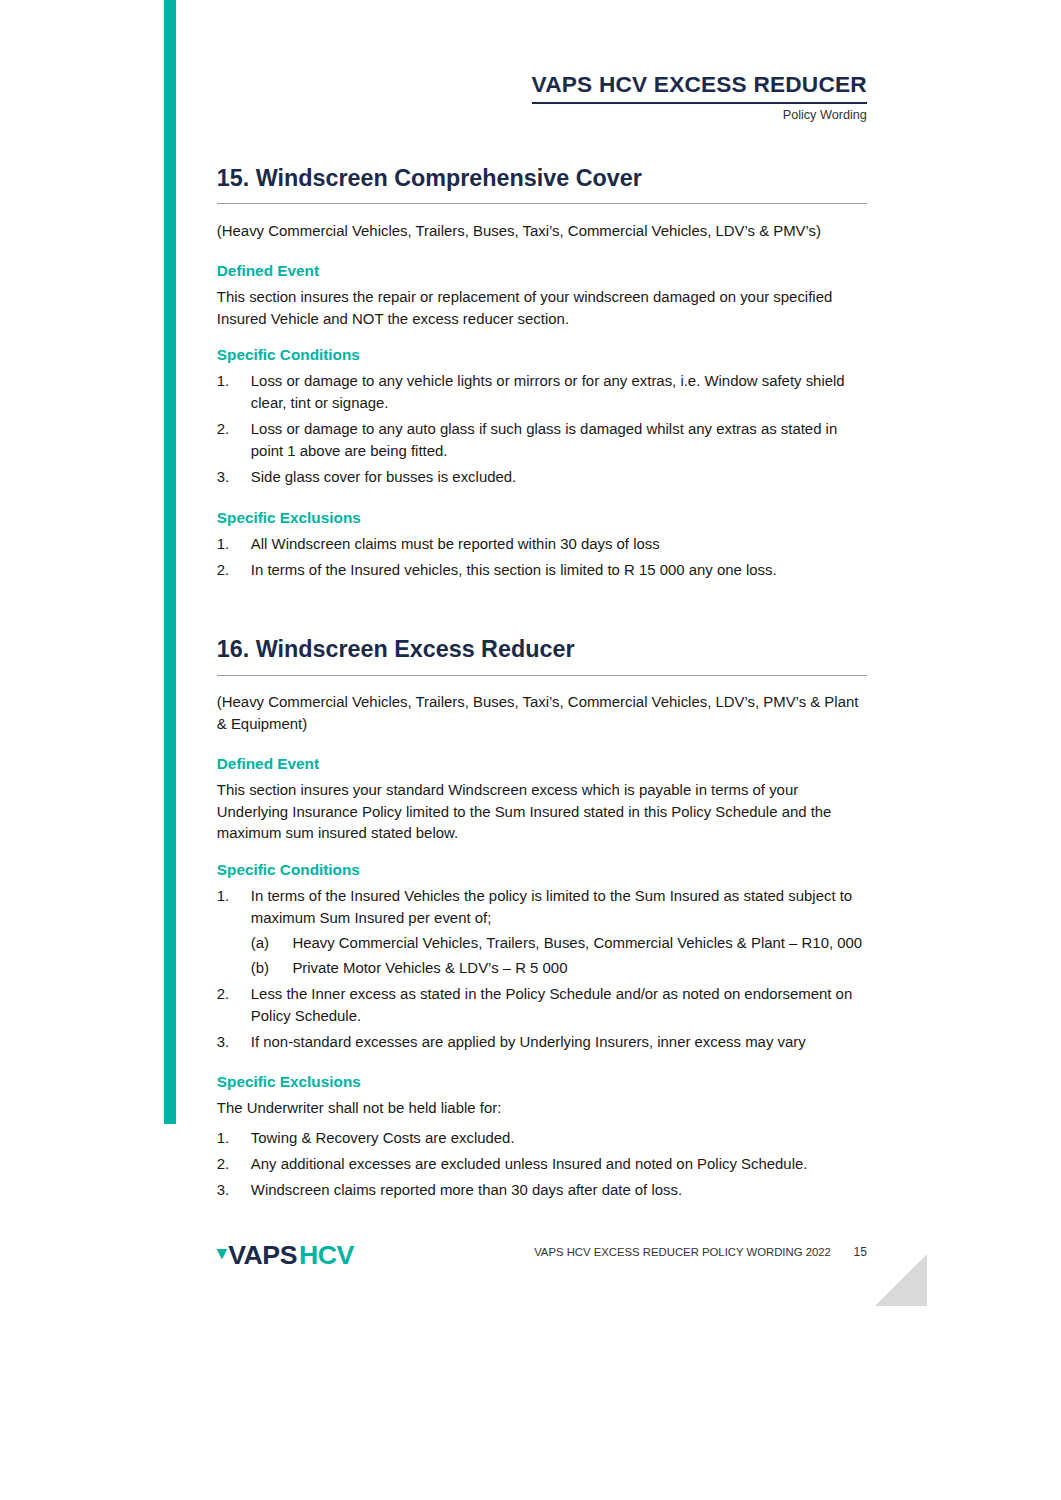VAPS HCV EXCESS REDUCER
Policy Wording
15. Windscreen Comprehensive Cover
(Heavy Commercial Vehicles, Trailers, Buses, Taxi’s, Commercial Vehicles, LDV’s & PMV’s)
Defined Event
This section insures the repair or replacement of your windscreen damaged on your specified Insured Vehicle and NOT the excess reducer section.
Specific Conditions
Loss or damage to any vehicle lights or mirrors or for any extras, i.e. Window safety shield clear, tint or signage.
Loss or damage to any auto glass if such glass is damaged whilst any extras as stated in point 1 above are being fitted.
Side glass cover for busses is excluded.
Specific Exclusions
All Windscreen claims must be reported within 30 days of loss
In terms of the Insured vehicles, this section is limited to R 15 000 any one loss.
16. Windscreen Excess Reducer
(Heavy Commercial Vehicles, Trailers, Buses, Taxi’s, Commercial Vehicles, LDV’s, PMV’s & Plant & Equipment)
Defined Event
This section insures your standard Windscreen excess which is payable in terms of your Underlying Insurance Policy limited to the Sum Insured stated in this Policy Schedule and the maximum sum insured stated below.
Specific Conditions
In terms of the Insured Vehicles the policy is limited to the Sum Insured as stated subject to maximum Sum Insured per event of;
Heavy Commercial Vehicles, Trailers, Buses, Commercial Vehicles & Plant – R10, 000
Private Motor Vehicles & LDV’s – R 5 000
Less the Inner excess as stated in the Policy Schedule and/or as noted on endorsement on Policy Schedule.
If non-standard excesses are applied by Underlying Insurers, inner excess may vary
Specific Exclusions
The Underwriter shall not be held liable for:
Towing & Recovery Costs are excluded.
Any additional excesses are excluded unless Insured and noted on Policy Schedule.
Windscreen claims reported more than 30 days after date of loss.
▾VAPSHCV
VAPS HCV EXCESS REDUCER POLICY WORDING 2022 15